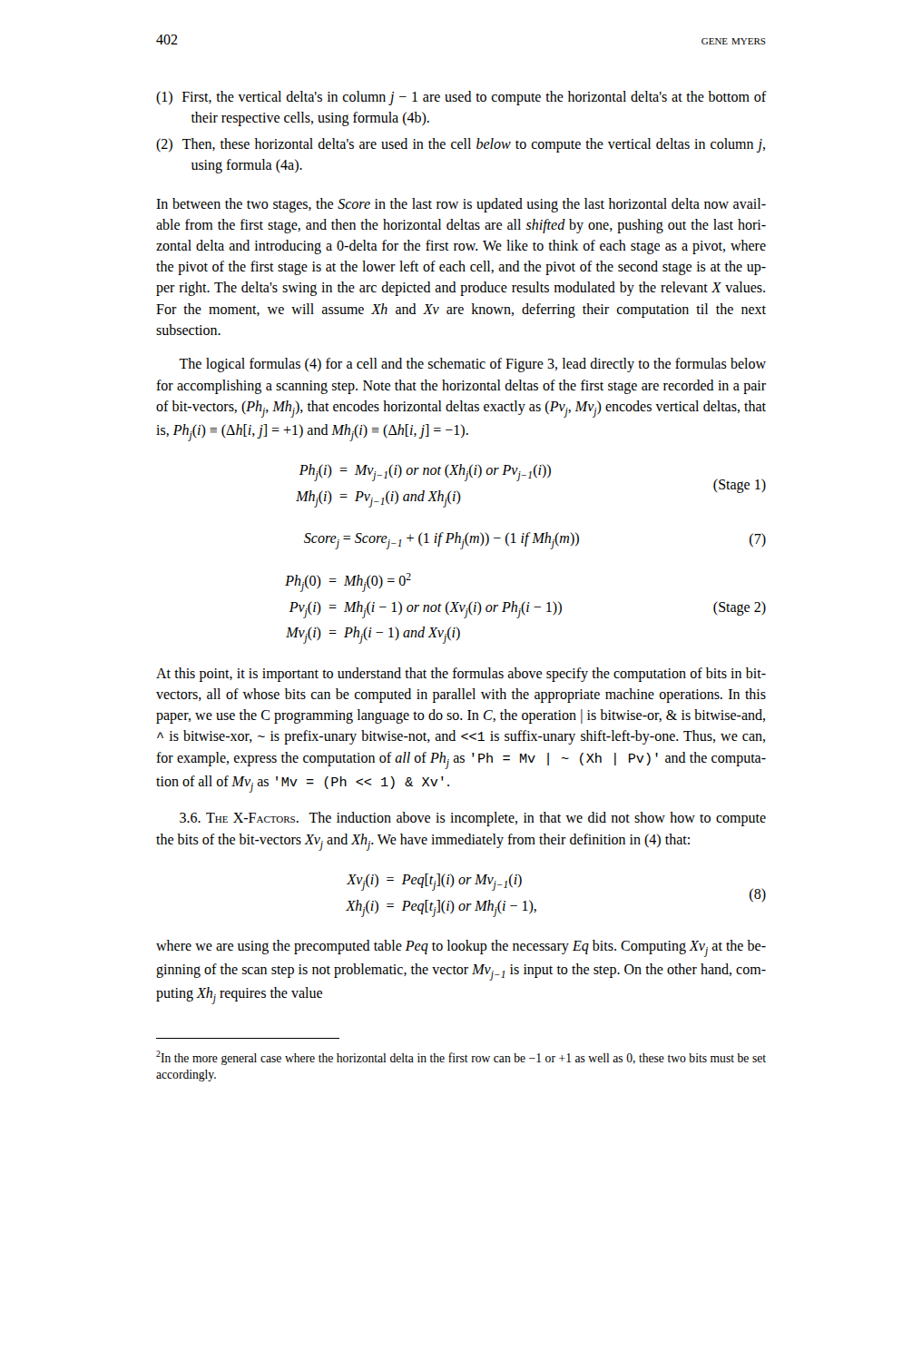402 gene myers
(1) First, the vertical delta's in column j − 1 are used to compute the horizontal delta's at the bottom of their respective cells, using formula (4b).
(2) Then, these horizontal delta's are used in the cell below to compute the vertical deltas in column j, using formula (4a).
In between the two stages, the Score in the last row is updated using the last horizontal delta now available from the first stage, and then the horizontal deltas are all shifted by one, pushing out the last horizontal delta and introducing a 0-delta for the first row. We like to think of each stage as a pivot, where the pivot of the first stage is at the lower left of each cell, and the pivot of the second stage is at the upper right. The delta's swing in the arc depicted and produce results modulated by the relevant X values. For the moment, we will assume Xh and Xv are known, deferring their computation til the next subsection.
The logical formulas (4) for a cell and the schematic of Figure 3, lead directly to the formulas below for accomplishing a scanning step. Note that the horizontal deltas of the first stage are recorded in a pair of bit-vectors, (Phj, Mhj), that encodes horizontal deltas exactly as (Pvj, Mvj) encodes vertical deltas, that is, Phj(i) ≡ (Δh[i, j] = +1) and Mhj(i) ≡ (Δh[i, j] = −1).
Phj(i) = Mvj−1(i) or not (Xhj(i) or Pvj−1(i))
Mhj(i) = Pvj−1(i) and Xhj(i)
(Stage 1)
Scorej = Scorej−1 + (1 if Phj(m)) − (1 if Mhj(m))
(7)
Phj(0) = Mhj(0) = 02
Pvj(i) = Mhj(i − 1) or not (Xvj(i) or Phj(i − 1))
Mvj(i) = Phj(i − 1) and Xvj(i)
(Stage 2)
At this point, it is important to understand that the formulas above specify the computation of bits in bit-vectors, all of whose bits can be computed in parallel with the appropriate machine operations. In this paper, we use the C programming language to do so. In C, the operation | is bitwise-or, & is bitwise-and, ^ is bitwise-xor, ~ is prefix-unary bitwise-not, and <<1 is suffix-unary shift-left-by-one. Thus, we can, for example, express the computation of all of Phj as 'Ph = Mv | ~ (Xh | Pv)' and the computation of all of Mvj as 'Mv = (Ph << 1) & Xv'.
3.6. The X-Factors. The induction above is incomplete, in that we did not show how to compute the bits of the bit-vectors Xvj and Xhj. We have immediately from their definition in (4) that:
Xvj(i) = Peq[tj](i) or Mvj−1(i)
Xhj(i) = Peq[tj](i) or Mhj(i − 1),
(8)
where we are using the precomputed table Peq to lookup the necessary Eq bits. Computing Xvj at the beginning of the scan step is not problematic, the vector Mvj−1 is input to the step. On the other hand, computing Xhj requires the value
2In the more general case where the horizontal delta in the first row can be −1 or +1 as well as 0, these two bits must be set accordingly.